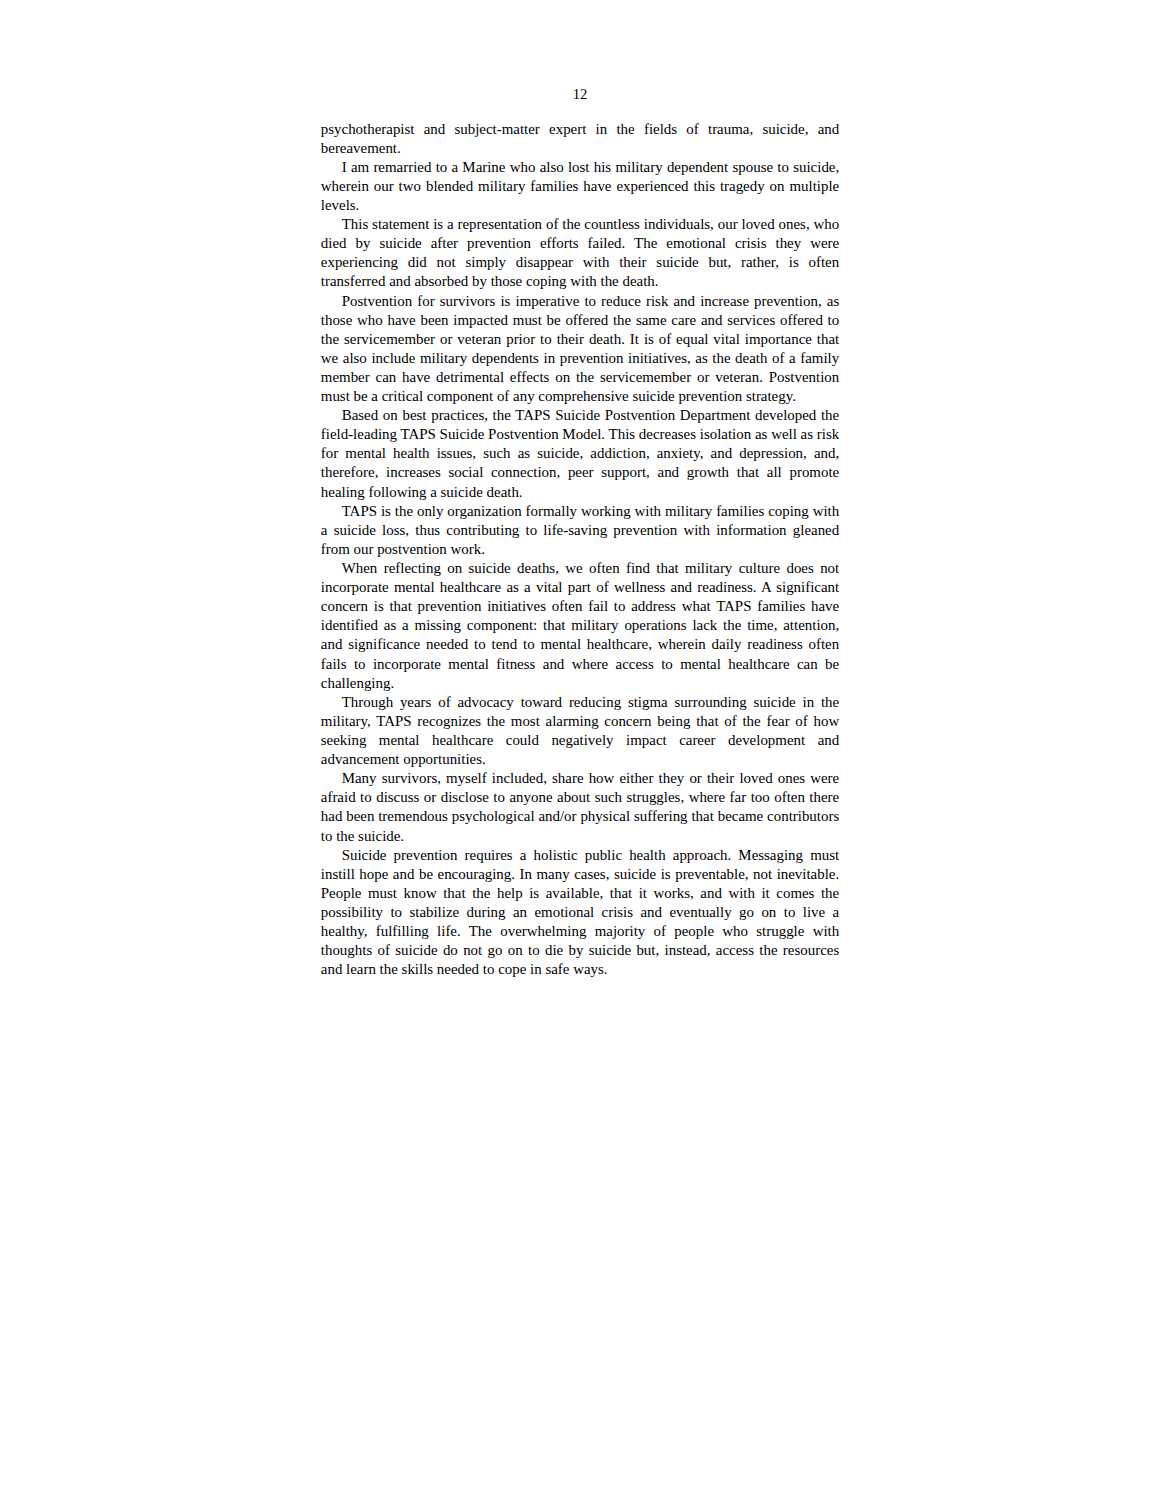12
psychotherapist and subject-matter expert in the fields of trauma, suicide, and bereavement.
I am remarried to a Marine who also lost his military dependent spouse to suicide, wherein our two blended military families have experienced this tragedy on multiple levels.
This statement is a representation of the countless individuals, our loved ones, who died by suicide after prevention efforts failed. The emotional crisis they were experiencing did not simply disappear with their suicide but, rather, is often transferred and absorbed by those coping with the death.
Postvention for survivors is imperative to reduce risk and increase prevention, as those who have been impacted must be offered the same care and services offered to the servicemember or veteran prior to their death. It is of equal vital importance that we also include military dependents in prevention initiatives, as the death of a family member can have detrimental effects on the servicemember or veteran. Postvention must be a critical component of any comprehensive suicide prevention strategy.
Based on best practices, the TAPS Suicide Postvention Department developed the field-leading TAPS Suicide Postvention Model. This decreases isolation as well as risk for mental health issues, such as suicide, addiction, anxiety, and depression, and, therefore, increases social connection, peer support, and growth that all promote healing following a suicide death.
TAPS is the only organization formally working with military families coping with a suicide loss, thus contributing to life-saving prevention with information gleaned from our postvention work.
When reflecting on suicide deaths, we often find that military culture does not incorporate mental healthcare as a vital part of wellness and readiness. A significant concern is that prevention initiatives often fail to address what TAPS families have identified as a missing component: that military operations lack the time, attention, and significance needed to tend to mental healthcare, wherein daily readiness often fails to incorporate mental fitness and where access to mental healthcare can be challenging.
Through years of advocacy toward reducing stigma surrounding suicide in the military, TAPS recognizes the most alarming concern being that of the fear of how seeking mental healthcare could negatively impact career development and advancement opportunities.
Many survivors, myself included, share how either they or their loved ones were afraid to discuss or disclose to anyone about such struggles, where far too often there had been tremendous psychological and/or physical suffering that became contributors to the suicide.
Suicide prevention requires a holistic public health approach. Messaging must instill hope and be encouraging. In many cases, suicide is preventable, not inevitable. People must know that the help is available, that it works, and with it comes the possibility to stabilize during an emotional crisis and eventually go on to live a healthy, fulfilling life. The overwhelming majority of people who struggle with thoughts of suicide do not go on to die by suicide but, instead, access the resources and learn the skills needed to cope in safe ways.